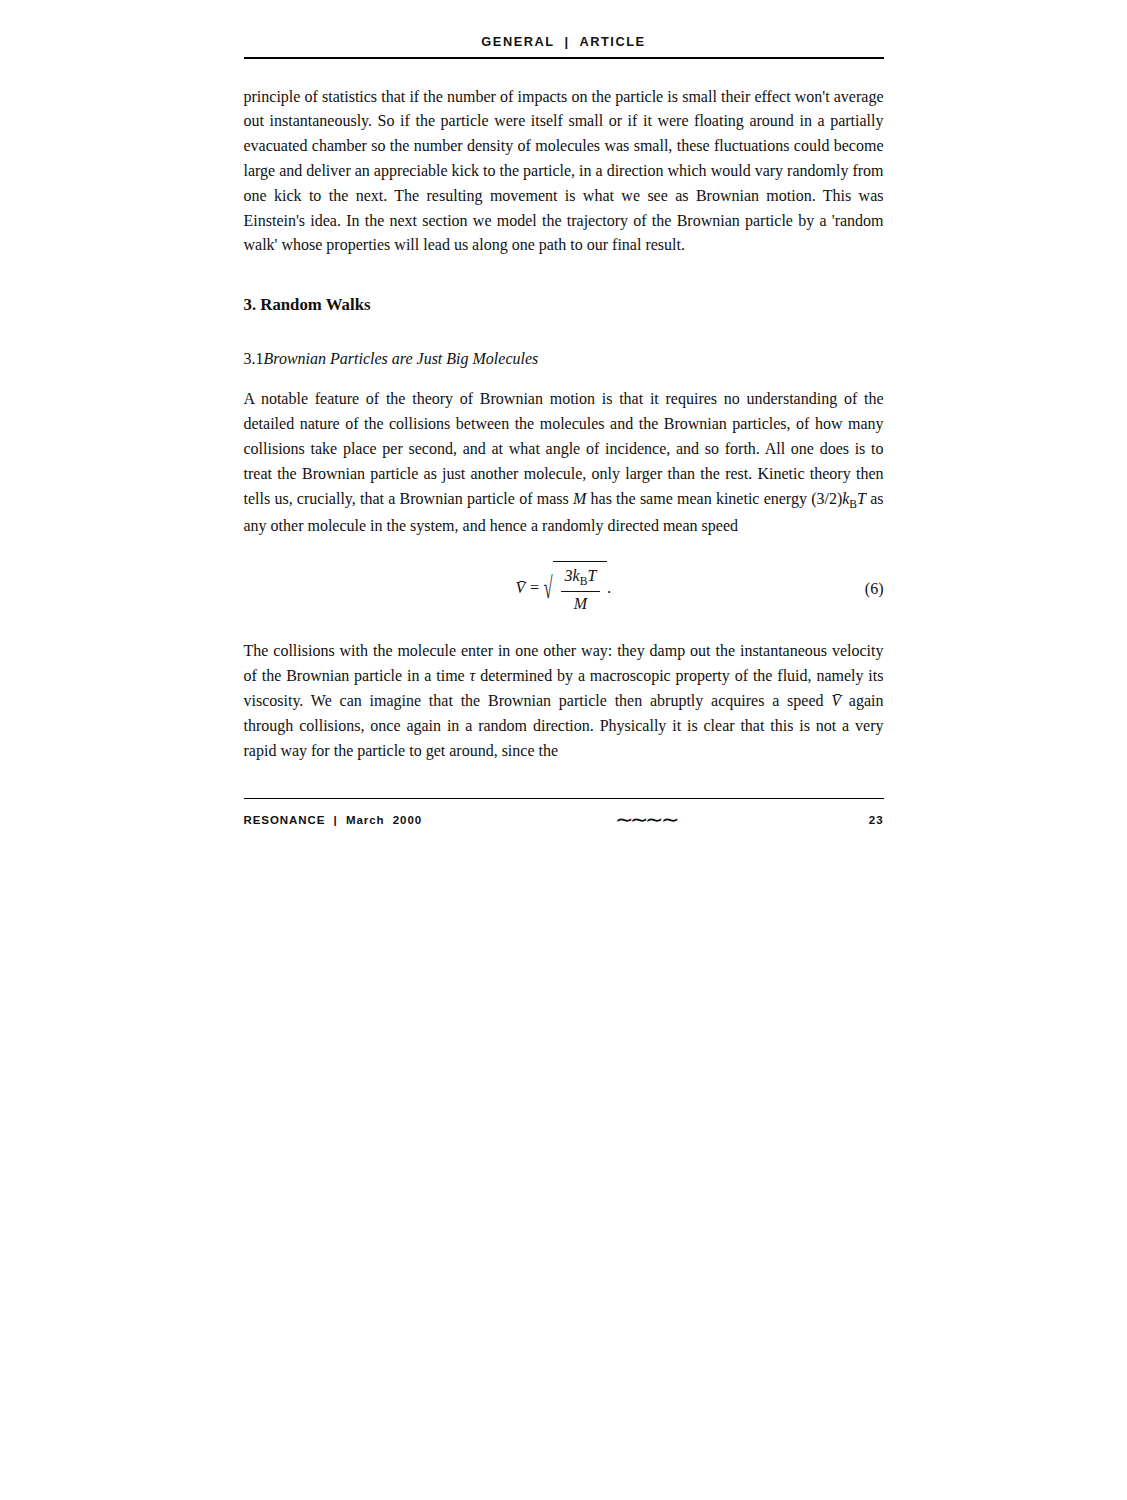GENERAL | ARTICLE
principle of statistics that if the number of impacts on the particle is small their effect won't average out instantaneously. So if the particle were itself small or if it were floating around in a partially evacuated chamber so the number density of molecules was small, these fluctuations could become large and deliver an appreciable kick to the particle, in a direction which would vary randomly from one kick to the next. The resulting movement is what we see as Brownian motion. This was Einstein's idea. In the next section we model the trajectory of the Brownian particle by a 'random walk' whose properties will lead us along one path to our final result.
3. Random Walks
3.1 Brownian Particles are Just Big Molecules
A notable feature of the theory of Brownian motion is that it requires no understanding of the detailed nature of the collisions between the molecules and the Brownian particles, of how many collisions take place per second, and at what angle of incidence, and so forth. All one does is to treat the Brownian particle as just another molecule, only larger than the rest. Kinetic theory then tells us, crucially, that a Brownian particle of mass M has the same mean kinetic energy (3/2)kBT as any other molecule in the system, and hence a randomly directed mean speed
V̄ = √3kBT M. (6)
The collisions with the molecule enter in one other way: they damp out the instantaneous velocity of the Brownian particle in a time τ determined by a macroscopic property of the fluid, namely its viscosity. We can imagine that the Brownian particle then abruptly acquires a speed V̄ again through collisions, once again in a random direction. Physically it is clear that this is not a very rapid way for the particle to get around, since the
RESONANCE | March 2000 ∼∼∼∼ 23